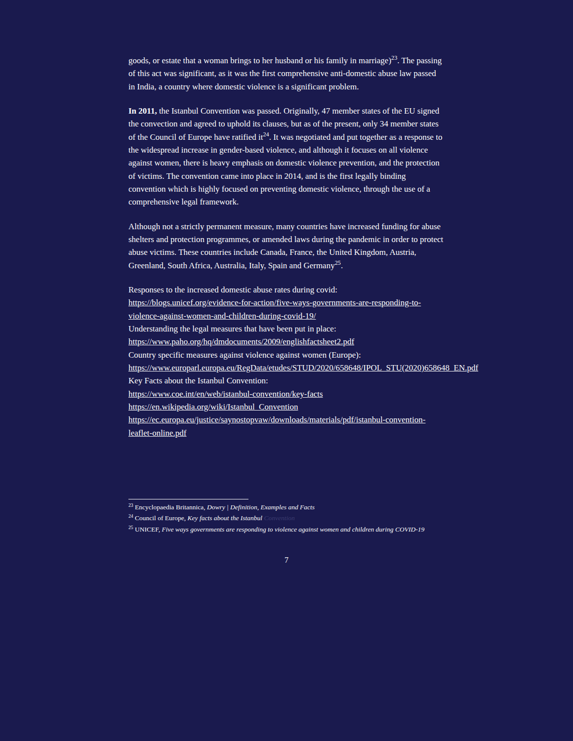goods, or estate that a woman brings to her husband or his family in marriage)23. The passing of this act was significant, as it was the first comprehensive anti-domestic abuse law passed in India, a country where domestic violence is a significant problem.
In 2011, the Istanbul Convention was passed. Originally, 47 member states of the EU signed the convection and agreed to uphold its clauses, but as of the present, only 34 member states of the Council of Europe have ratified it24. It was negotiated and put together as a response to the widespread increase in gender-based violence, and although it focuses on all violence against women, there is heavy emphasis on domestic violence prevention, and the protection of victims. The convention came into place in 2014, and is the first legally binding convention which is highly focused on preventing domestic violence, through the use of a comprehensive legal framework.
Although not a strictly permanent measure, many countries have increased funding for abuse shelters and protection programmes, or amended laws during the pandemic in order to protect abuse victims. These countries include Canada, France, the United Kingdom, Austria, Greenland, South Africa, Australia, Italy, Spain and Germany25.
Responses to the increased domestic abuse rates during covid:
https://blogs.unicef.org/evidence-for-action/five-ways-governments-are-responding-to-violence-against-women-and-children-during-covid-19/
Understanding the legal measures that have been put in place:
https://www.paho.org/hq/dmdocuments/2009/englishfactsheet2.pdf
Country specific measures against violence against women (Europe):
https://www.europarl.europa.eu/RegData/etudes/STUD/2020/658648/IPOL_STU(2020)658648_EN.pdf
Key Facts about the Istanbul Convention:
https://www.coe.int/en/web/istanbul-convention/key-facts
https://en.wikipedia.org/wiki/Istanbul_Convention
https://ec.europa.eu/justice/saynostopvaw/downloads/materials/pdf/istanbul-convention-leaflet-online.pdf
23 Encyclopaedia Britannica, Dowry | Definition, Examples and Facts
24 Council of Europe, Key facts about the Istanbul Convention
25 UNICEF, Five ways governments are responding to violence against women and children during COVID-19
7